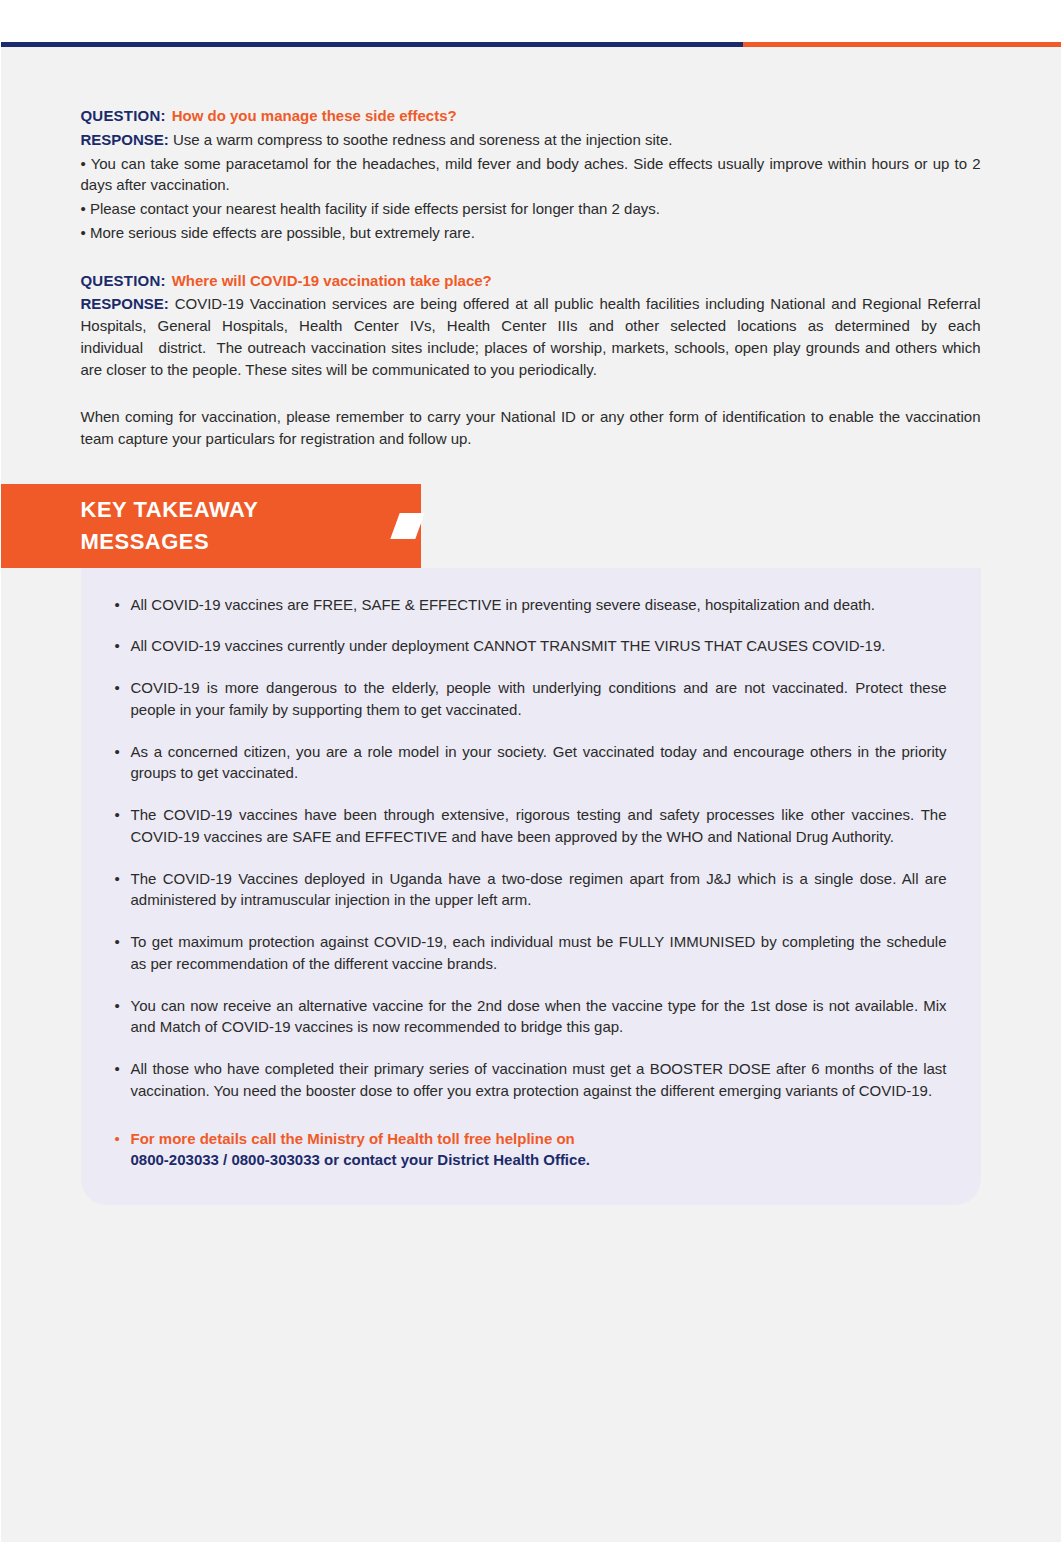QUESTION: How do you manage these side effects?
RESPONSE: Use a warm compress to soothe redness and soreness at the injection site.
• You can take some paracetamol for the headaches, mild fever and body aches. Side effects usually improve within hours or up to 2 days after vaccination.
• Please contact your nearest health facility if side effects persist for longer than 2 days.
• More serious side effects are possible, but extremely rare.
QUESTION: Where will COVID-19 vaccination take place?
RESPONSE: COVID-19 Vaccination services are being offered at all public health facilities including National and Regional Referral Hospitals, General Hospitals, Health Center IVs, Health Center IIIs and other selected locations as determined by each individual district. The outreach vaccination sites include; places of worship, markets, schools, open play grounds and others which are closer to the people. These sites will be communicated to you periodically.
When coming for vaccination, please remember to carry your National ID or any other form of identification to enable the vaccination team capture your particulars for registration and follow up.
KEY TAKEAWAY MESSAGES
All COVID-19 vaccines are FREE, SAFE & EFFECTIVE in preventing severe disease, hospitalization and death.
All COVID-19 vaccines currently under deployment CANNOT TRANSMIT THE VIRUS THAT CAUSES COVID-19.
COVID-19 is more dangerous to the elderly, people with underlying conditions and are not vaccinated. Protect these people in your family by supporting them to get vaccinated.
As a concerned citizen, you are a role model in your society. Get vaccinated today and encourage others in the priority groups to get vaccinated.
The COVID-19 vaccines have been through extensive, rigorous testing and safety processes like other vaccines. The COVID-19 vaccines are SAFE and EFFECTIVE and have been approved by the WHO and National Drug Authority.
The COVID-19 Vaccines deployed in Uganda have a two-dose regimen apart from J&J which is a single dose. All are administered by intramuscular injection in the upper left arm.
To get maximum protection against COVID-19, each individual must be FULLY IMMUNISED by completing the schedule as per recommendation of the different vaccine brands.
You can now receive an alternative vaccine for the 2nd dose when the vaccine type for the 1st dose is not available. Mix and Match of COVID-19 vaccines is now recommended to bridge this gap.
All those who have completed their primary series of vaccination must get a BOOSTER DOSE after 6 months of the last vaccination. You need the booster dose to offer you extra protection against the different emerging variants of COVID-19.
For more details call the Ministry of Health toll free helpline on
0800-203033 / 0800-303033 or contact your District Health Office.